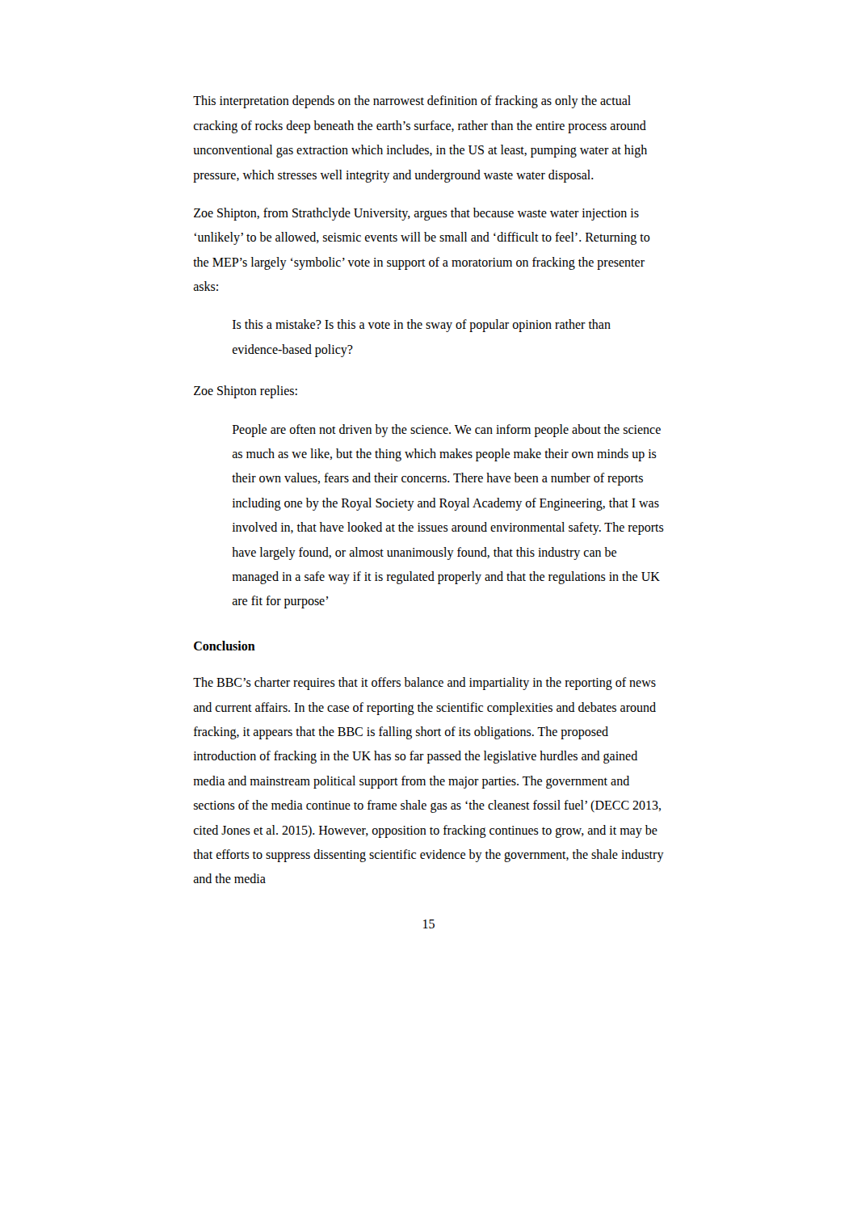This interpretation depends on the narrowest definition of fracking as only the actual cracking of rocks deep beneath the earth’s surface, rather than the entire process around unconventional gas extraction which includes, in the US at least, pumping water at high pressure, which stresses well integrity and underground waste water disposal.
Zoe Shipton, from Strathclyde University, argues that because waste water injection is ‘unlikely’ to be allowed, seismic events will be small and ‘difficult to feel’. Returning to the MEP’s largely ‘symbolic’ vote in support of a moratorium on fracking the presenter asks:
Is this a mistake? Is this a vote in the sway of popular opinion rather than evidence-based policy?
Zoe Shipton replies:
People are often not driven by the science. We can inform people about the science as much as we like, but the thing which makes people make their own minds up is their own values, fears and their concerns. There have been a number of reports including one by the Royal Society and Royal Academy of Engineering, that I was involved in, that have looked at the issues around environmental safety. The reports have largely found, or almost unanimously found, that this industry can be managed in a safe way if it is regulated properly and that the regulations in the UK are fit for purpose’
Conclusion
The BBC’s charter requires that it offers balance and impartiality in the reporting of news and current affairs. In the case of reporting the scientific complexities and debates around fracking, it appears that the BBC is falling short of its obligations. The proposed introduction of fracking in the UK has so far passed the legislative hurdles and gained media and mainstream political support from the major parties. The government and sections of the media continue to frame shale gas as ‘the cleanest fossil fuel’ (DECC 2013, cited Jones et al. 2015). However, opposition to fracking continues to grow, and it may be that efforts to suppress dissenting scientific evidence by the government, the shale industry and the media
15